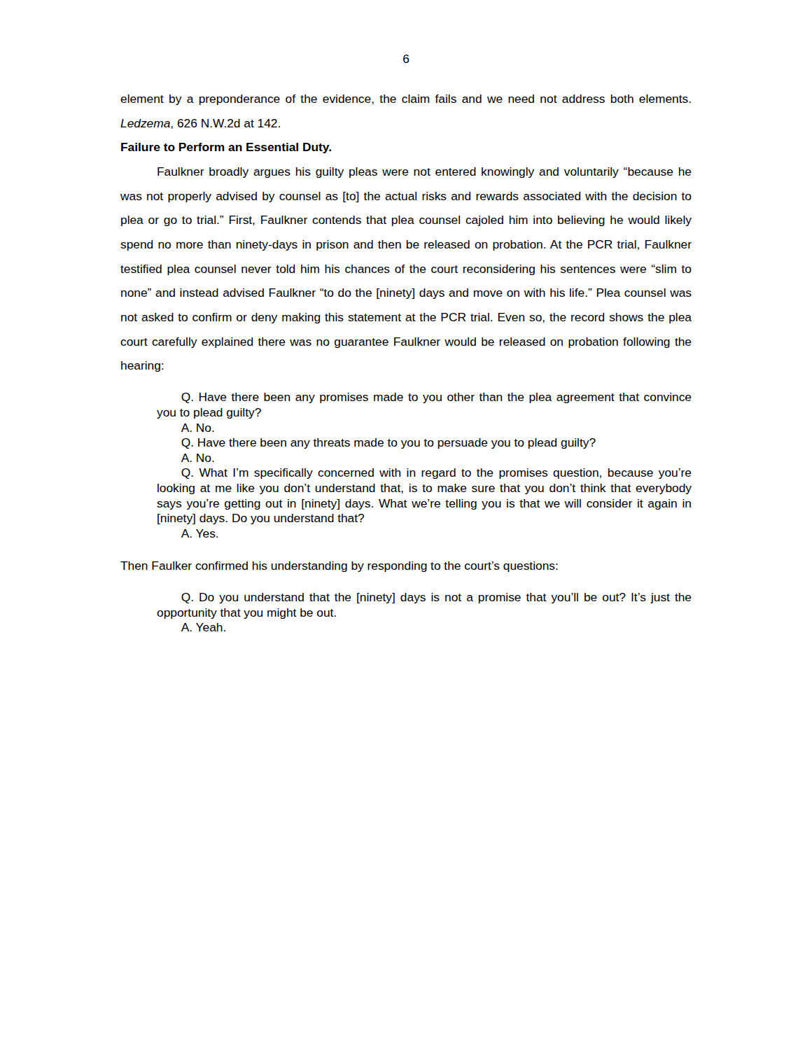6
element by a preponderance of the evidence, the claim fails and we need not address both elements. Ledzema, 626 N.W.2d at 142.
Failure to Perform an Essential Duty.
Faulkner broadly argues his guilty pleas were not entered knowingly and voluntarily “because he was not properly advised by counsel as [to] the actual risks and rewards associated with the decision to plea or go to trial.” First, Faulkner contends that plea counsel cajoled him into believing he would likely spend no more than ninety-days in prison and then be released on probation. At the PCR trial, Faulkner testified plea counsel never told him his chances of the court reconsidering his sentences were “slim to none” and instead advised Faulkner “to do the [ninety] days and move on with his life.” Plea counsel was not asked to confirm or deny making this statement at the PCR trial. Even so, the record shows the plea court carefully explained there was no guarantee Faulkner would be released on probation following the hearing:
Q. Have there been any promises made to you other than the plea agreement that convince you to plead guilty?
A. No.
Q. Have there been any threats made to you to persuade you to plead guilty?
A. No.
Q. What I’m specifically concerned with in regard to the promises question, because you’re looking at me like you don’t understand that, is to make sure that you don’t think that everybody says you’re getting out in [ninety] days. What we’re telling you is that we will consider it again in [ninety] days. Do you understand that?
A. Yes.
Then Faulker confirmed his understanding by responding to the court’s questions:
Q. Do you understand that the [ninety] days is not a promise that you’ll be out? It’s just the opportunity that you might be out.
A. Yeah.